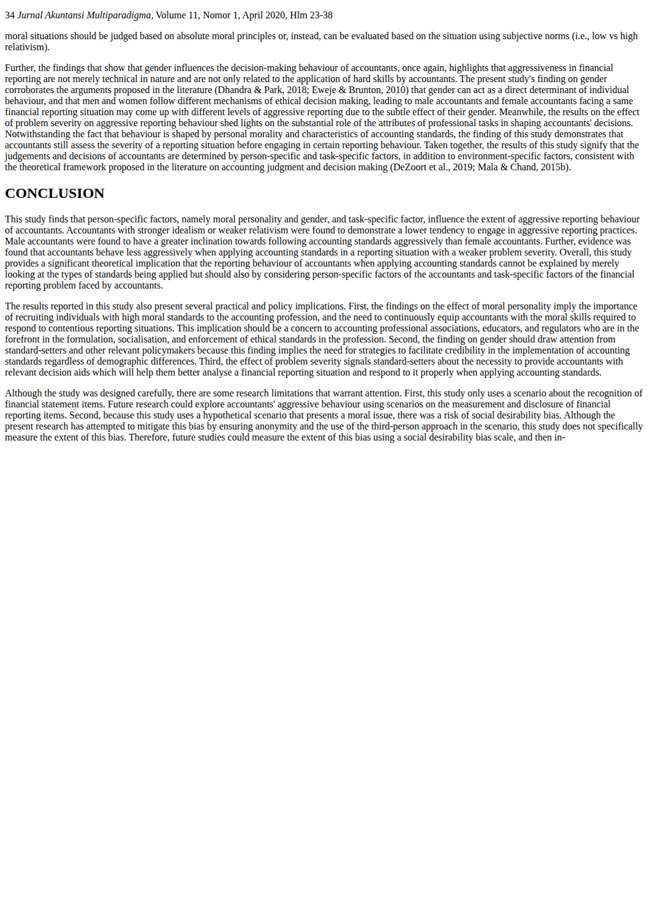34 Jurnal Akuntansi Multiparadigma, Volume 11, Nomor 1, April 2020, Hlm 23-38
moral situations should be judged based on absolute moral principles or, instead, can be evaluated based on the situation using subjective norms (i.e., low vs high relativism).
Further, the findings that show that gender influences the decision-making behaviour of accountants, once again, highlights that aggressiveness in financial reporting are not merely technical in nature and are not only related to the application of hard skills by accountants. The present study's finding on gender corroborates the arguments proposed in the literature (Dhandra & Park, 2018; Eweje & Brunton, 2010) that gender can act as a direct determinant of individual behaviour, and that men and women follow different mechanisms of ethical decision making, leading to male accountants and female accountants facing a same financial reporting situation may come up with different levels of aggressive reporting due to the subtle effect of their gender. Meanwhile, the results on the effect of problem severity on aggressive reporting behaviour shed lights on the substantial role of the attributes of professional tasks in shaping accountants' decisions. Notwithstanding the fact that behaviour is shaped by personal morality and characteristics of accounting standards, the finding of this study demonstrates that accountants still assess the severity of a reporting situation before engaging in certain reporting behaviour. Taken together, the results of this study signify that the judgements and decisions of accountants are determined by person-specific and task-specific factors, in addition to environment-specific factors, consistent with the theoretical framework proposed in the literature on accounting judgment and decision making (DeZoort et al., 2019; Mala & Chand, 2015b).
CONCLUSION
This study finds that person-specific factors, namely moral personality and gender, and task-specific factor, influence the extent of aggressive reporting behaviour of accountants. Accountants with stronger idealism or weaker relativism were found to demonstrate a lower tendency to engage in aggressive reporting practices. Male accountants were found to have a greater inclination towards following accounting standards aggressively than female accountants. Further, evidence was found that accountants behave less aggressively when applying accounting standards in a reporting situation with a weaker problem severity. Overall, this study provides a significant theoretical implication that the reporting behaviour of accountants when applying accounting standards cannot be explained by merely looking at the types of standards being applied but should also by considering person-specific factors of the accountants and task-specific factors of the financial reporting problem faced by accountants.
The results reported in this study also present several practical and policy implications. First, the findings on the effect of moral personality imply the importance of recruiting individuals with high moral standards to the accounting profession, and the need to continuously equip accountants with the moral skills required to respond to contentious reporting situations. This implication should be a concern to accounting professional associations, educators, and regulators who are in the forefront in the formulation, socialisation, and enforcement of ethical standards in the profession. Second, the finding on gender should draw attention from standard-setters and other relevant policymakers because this finding implies the need for strategies to facilitate credibility in the implementation of accounting standards regardless of demographic differences. Third, the effect of problem severity signals standard-setters about the necessity to provide accountants with relevant decision aids which will help them better analyse a financial reporting situation and respond to it properly when applying accounting standards.
Although the study was designed carefully, there are some research limitations that warrant attention. First, this study only uses a scenario about the recognition of financial statement items. Future research could explore accountants' aggressive behaviour using scenarios on the measurement and disclosure of financial reporting items. Second, because this study uses a hypothetical scenario that presents a moral issue, there was a risk of social desirability bias. Although the present research has attempted to mitigate this bias by ensuring anonymity and the use of the third-person approach in the scenario, this study does not specifically measure the extent of this bias. Therefore, future studies could measure the extent of this bias using a social desirability bias scale, and then in-